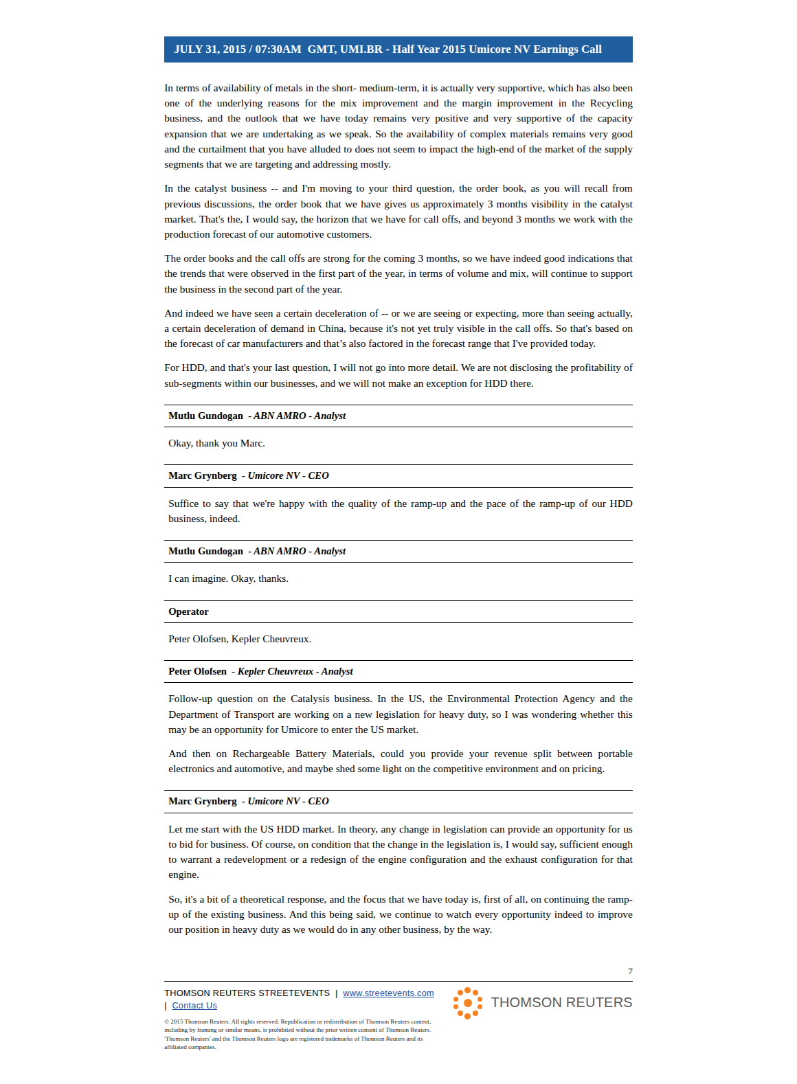JULY 31, 2015 / 07:30AM GMT, UMI.BR - Half Year 2015 Umicore NV Earnings Call
In terms of availability of metals in the short- medium-term, it is actually very supportive, which has also been one of the underlying reasons for the mix improvement and the margin improvement in the Recycling business, and the outlook that we have today remains very positive and very supportive of the capacity expansion that we are undertaking as we speak. So the availability of complex materials remains very good and the curtailment that you have alluded to does not seem to impact the high-end of the market of the supply segments that we are targeting and addressing mostly.
In the catalyst business -- and I'm moving to your third question, the order book, as you will recall from previous discussions, the order book that we have gives us approximately 3 months visibility in the catalyst market. That's the, I would say, the horizon that we have for call offs, and beyond 3 months we work with the production forecast of our automotive customers.
The order books and the call offs are strong for the coming 3 months, so we have indeed good indications that the trends that were observed in the first part of the year, in terms of volume and mix, will continue to support the business in the second part of the year.
And indeed we have seen a certain deceleration of -- or we are seeing or expecting, more than seeing actually, a certain deceleration of demand in China, because it's not yet truly visible in the call offs. So that's based on the forecast of car manufacturers and that’s also factored in the forecast range that I've provided today.
For HDD, and that's your last question, I will not go into more detail. We are not disclosing the profitability of sub-segments within our businesses, and we will not make an exception for HDD there.
Mutlu Gundogan - ABN AMRO - Analyst
Okay, thank you Marc.
Marc Grynberg - Umicore NV - CEO
Suffice to say that we're happy with the quality of the ramp-up and the pace of the ramp-up of our HDD business, indeed.
Mutlu Gundogan - ABN AMRO - Analyst
I can imagine. Okay, thanks.
Operator
Peter Olofsen, Kepler Cheuvreux.
Peter Olofsen - Kepler Cheuvreux - Analyst
Follow-up question on the Catalysis business. In the US, the Environmental Protection Agency and the Department of Transport are working on a new legislation for heavy duty, so I was wondering whether this may be an opportunity for Umicore to enter the US market.
And then on Rechargeable Battery Materials, could you provide your revenue split between portable electronics and automotive, and maybe shed some light on the competitive environment and on pricing.
Marc Grynberg - Umicore NV - CEO
Let me start with the US HDD market. In theory, any change in legislation can provide an opportunity for us to bid for business. Of course, on condition that the change in the legislation is, I would say, sufficient enough to warrant a redevelopment or a redesign of the engine configuration and the exhaust configuration for that engine.
So, it's a bit of a theoretical response, and the focus that we have today is, first of all, on continuing the ramp-up of the existing business. And this being said, we continue to watch every opportunity indeed to improve our position in heavy duty as we would do in any other business, by the way.
7
THOMSON REUTERS STREETEVENTS | www.streetevents.com | Contact Us
© 2015 Thomson Reuters. All rights reserved. Republication or redistribution of Thomson Reuters content, including by framing or similar means, is prohibited without the prior written consent of Thomson Reuters. 'Thomson Reuters' and the Thomson Reuters logo are registered trademarks of Thomson Reuters and its affiliated companies.
THOMSON REUTERS